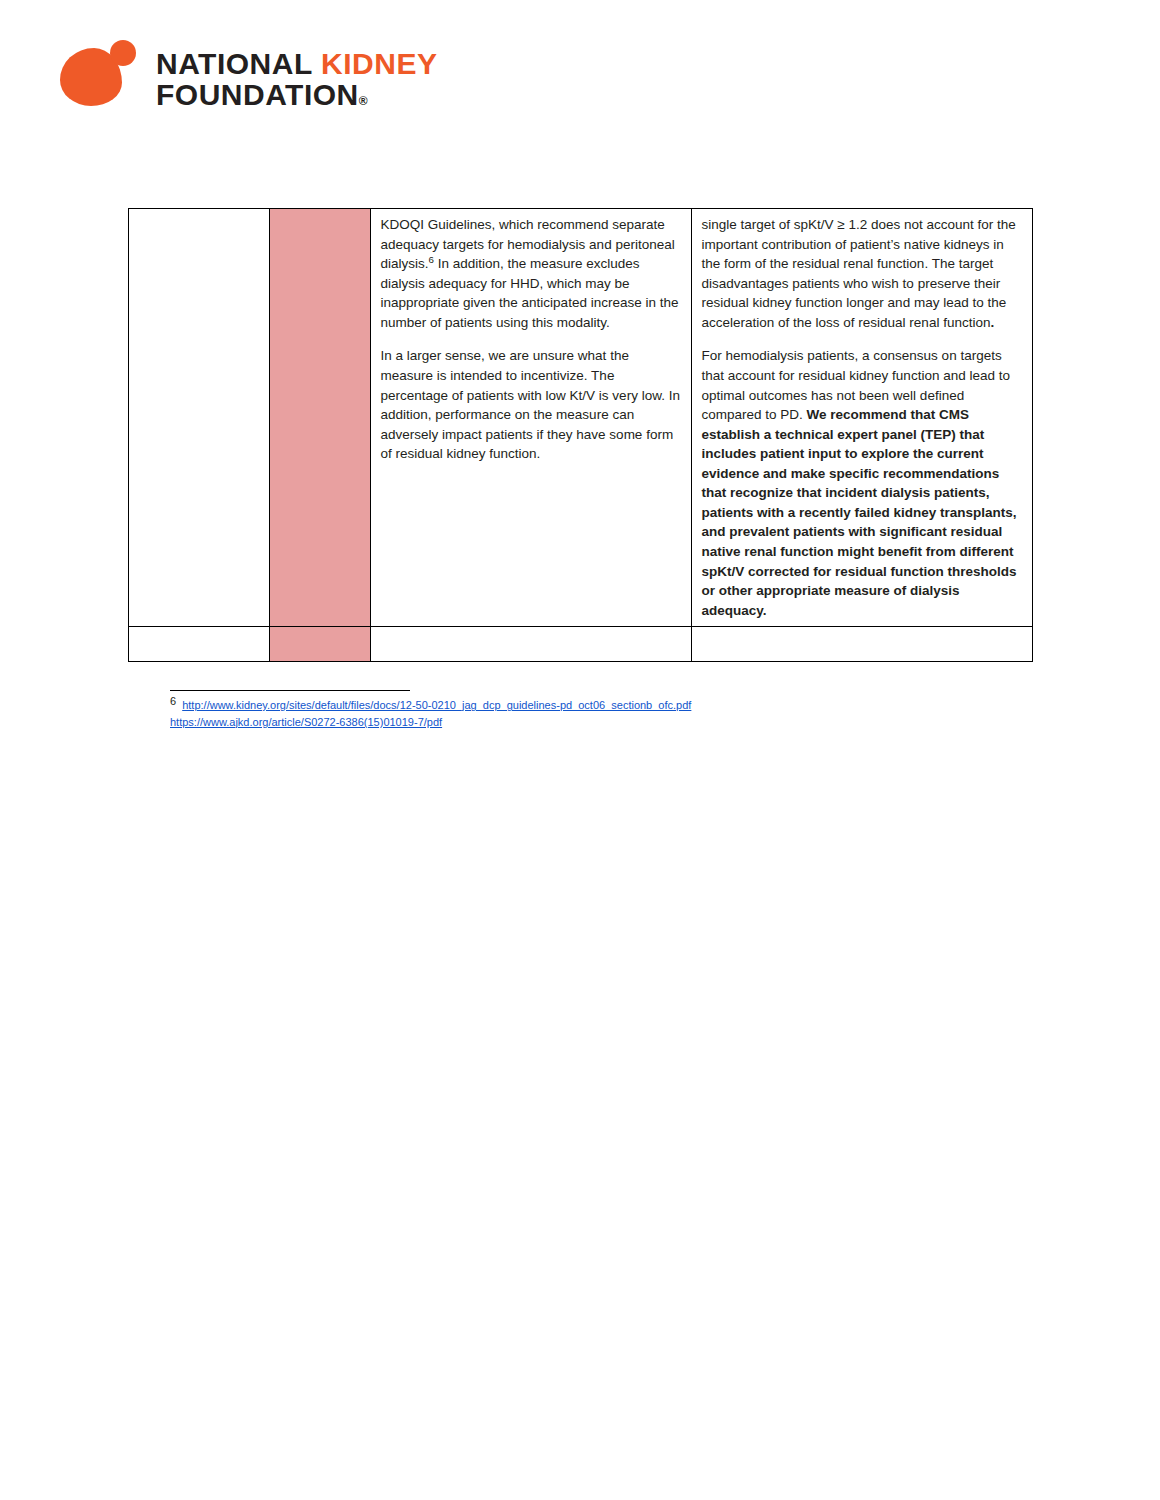NATIONAL KIDNEY
FOUNDATION®
| | | KDOQI Guidelines, which recommend separate adequacy targets for hemodialysis and peritoneal dialysis. 6 In addition, the measure excludes dialysis adequacy for HHD, which may be inappropriate given the anticipated increase in the number of patients using this modality. In a larger sense, we are unsure what the measure is intended to incentivize. The percentage of patients with low Kt/V is very low. In addition, performance on the measure can adversely impact patients if they have some form of residual kidney function. | single target of spKt/V ≥ 1.2 does not account for the important contribution of patient’s native kidneys in the form of the residual renal function. The target disadvantages patients who wish to preserve their residual kidney function longer and may lead to the acceleration of the loss of residual renal function . For hemodialysis patients, a consensus on targets that account for residual kidney function and lead to optimal outcomes has not been well defined compared to PD. We recommend that CMS establish a technical expert panel (TEP) that includes patient input to explore the current evidence and make specific recommendations that recognize that incident dialysis patients, patients with a recently failed kidney transplants, and prevalent patients with significant residual native renal function might benefit from different spKt/V corrected for residual function thresholds or other appropriate measure of dialysis adequacy. |
6 http://www.kidney.org/sites/default/files/docs/12-50-0210_jag_dcp_guidelines-pd_oct06_sectionb_ofc.pdf
https://www.ajkd.org/article/S0272-6386(15)01019-7/pdf